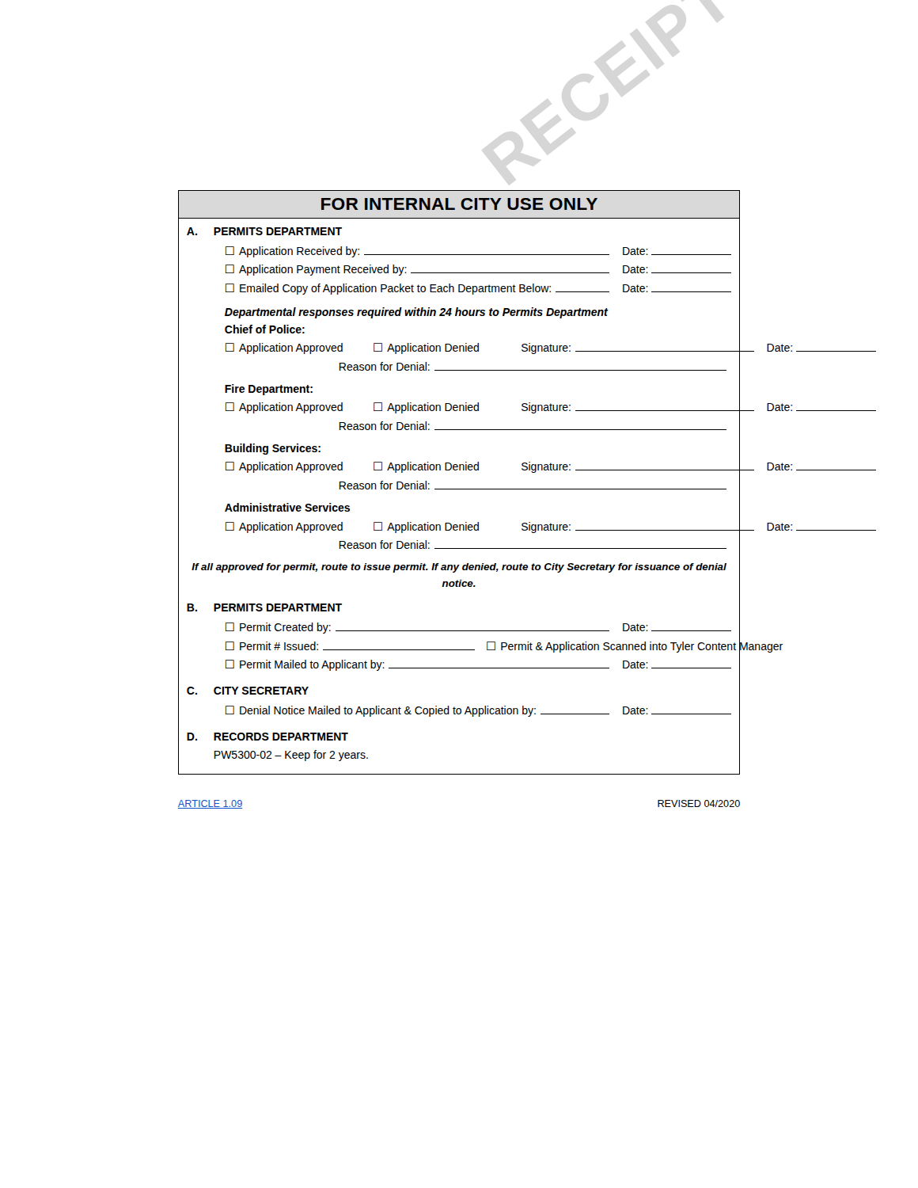RECEIPT
FOR INTERNAL CITY USE ONLY
A. PERMITS DEPARTMENT
☐ Application Received by: Date:
☐ Application Payment Received by: Date:
☐ Emailed Copy of Application Packet to Each Department Below: Date:
Departmental responses required within 24 hours to Permits Department
Chief of Police:
☐Application Approved ☐Application Denied Signature: Date:
Reason for Denial:
Fire Department:
☐Application Approved ☐Application Denied Signature: Date:
Reason for Denial:
Building Services:
☐Application Approved ☐Application Denied Signature: Date:
Reason for Denial:
Administrative Services
☐Application Approved ☐Application Denied Signature: Date:
Reason for Denial:
If all approved for permit, route to issue permit. If any denied, route to City Secretary for issuance of denial notice.
B. PERMITS DEPARTMENT
☐ Permit Created by: Date:
☐ Permit # Issued: ☐ Permit & Application Scanned into Tyler Content Manager
☐ Permit Mailed to Applicant by: Date:
C. CITY SECRETARY
☐ Denial Notice Mailed to Applicant & Copied to Application by: Date:
D. RECORDS DEPARTMENT
PW5300-02 – Keep for 2 years.
ARTICLE 1.09 REVISED 04/2020